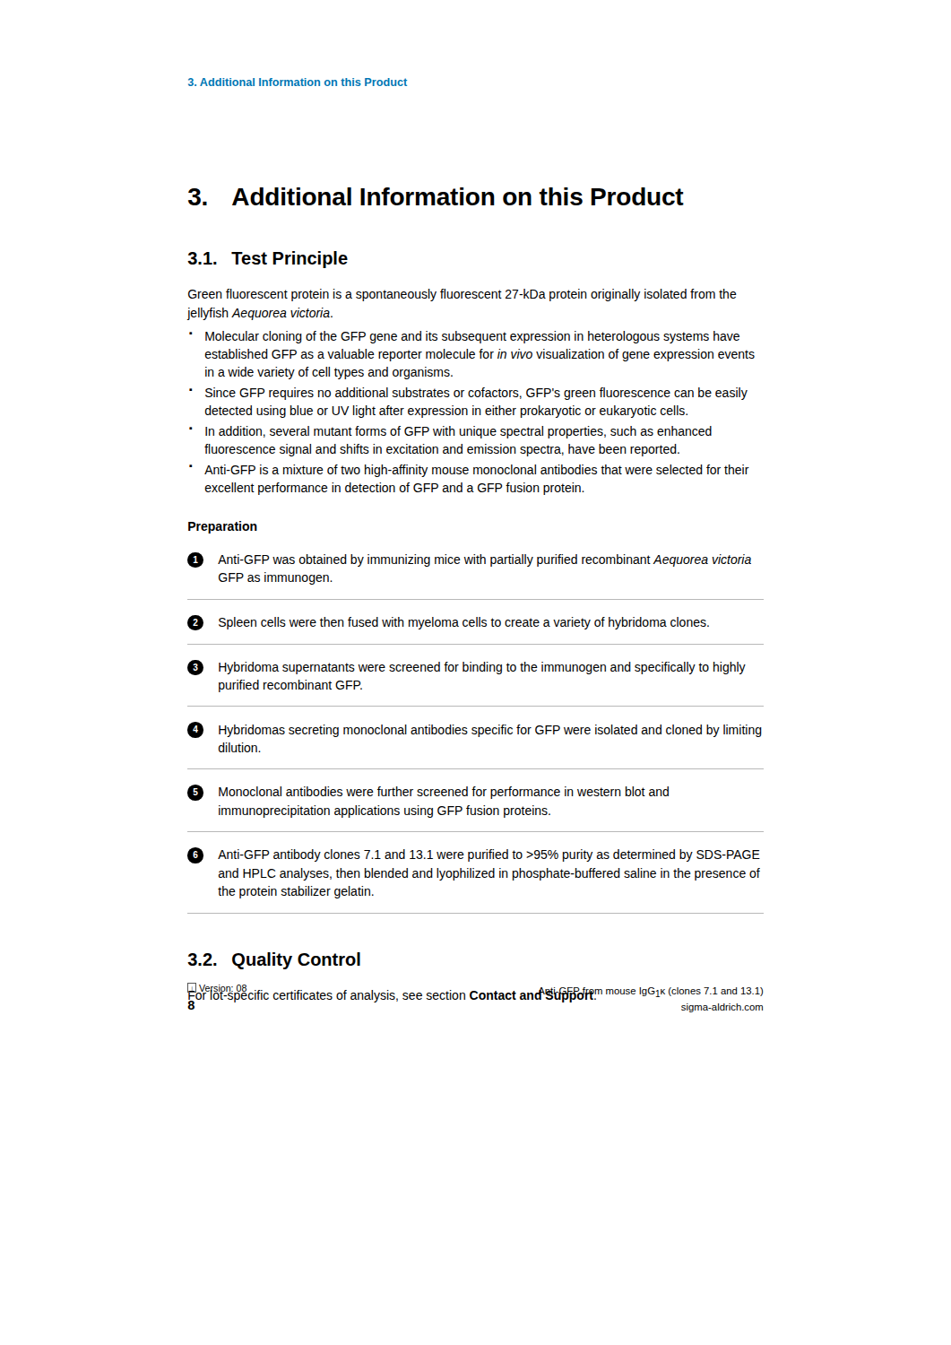3. Additional Information on this Product
3. Additional Information on this Product
3.1. Test Principle
Green fluorescent protein is a spontaneously fluorescent 27-kDa protein originally isolated from the jellyfish Aequorea victoria.
Molecular cloning of the GFP gene and its subsequent expression in heterologous systems have established GFP as a valuable reporter molecule for in vivo visualization of gene expression events in a wide variety of cell types and organisms.
Since GFP requires no additional substrates or cofactors, GFP's green fluorescence can be easily detected using blue or UV light after expression in either prokaryotic or eukaryotic cells.
In addition, several mutant forms of GFP with unique spectral properties, such as enhanced fluorescence signal and shifts in excitation and emission spectra, have been reported.
Anti-GFP is a mixture of two high-affinity mouse monoclonal antibodies that were selected for their excellent performance in detection of GFP and a GFP fusion protein.
Preparation
Anti-GFP was obtained by immunizing mice with partially purified recombinant Aequorea victoria GFP as immunogen.
Spleen cells were then fused with myeloma cells to create a variety of hybridoma clones.
Hybridoma supernatants were screened for binding to the immunogen and specifically to highly purified recombinant GFP.
Hybridomas secreting monoclonal antibodies specific for GFP were isolated and cloned by limiting dilution.
Monoclonal antibodies were further screened for performance in western blot and immunoprecipitation applications using GFP fusion proteins.
Anti-GFP antibody clones 7.1 and 13.1 were purified to >95% purity as determined by SDS-PAGE and HPLC analyses, then blended and lyophilized in phosphate-buffered saline in the presence of the protein stabilizer gelatin.
3.2. Quality Control
For lot-specific certificates of analysis, see section Contact and Support.
i Version: 08
8
Anti-GFP from mouse IgG1κ (clones 7.1 and 13.1)
sigma-aldrich.com